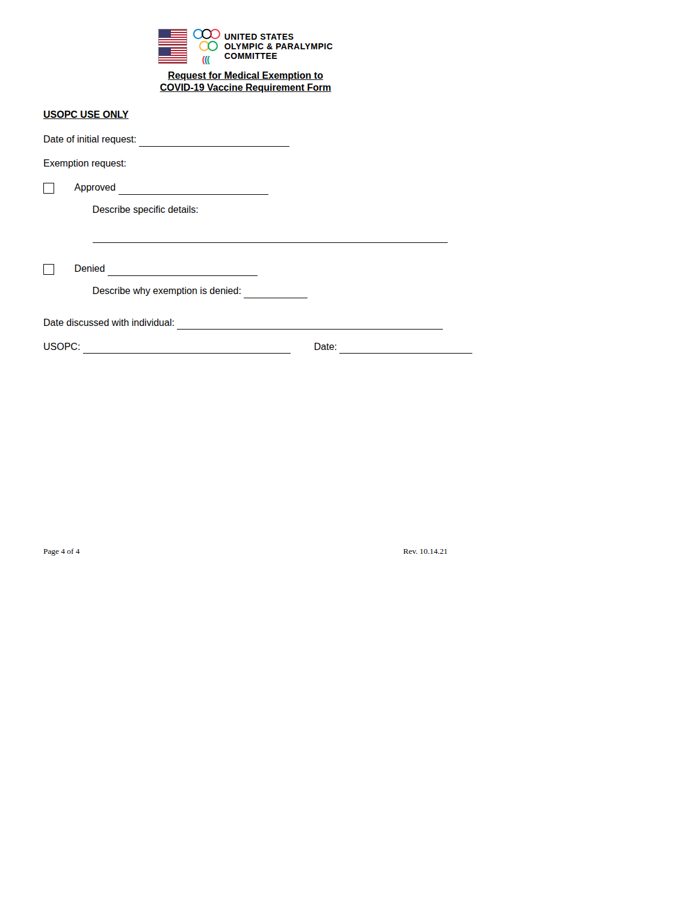(((
United States
Olympic & Paralympic
Committee
Request for Medical Exemption to
COVID-19 Vaccine Requirement Form
USOPC USE ONLY
Date of initial request:
Exemption request:
Approved
Describe specific details:
Denied
Describe why exemption is denied:
Date discussed with individual:
USOPC:
Date:
Page 4 of 4 Rev. 10.14.21